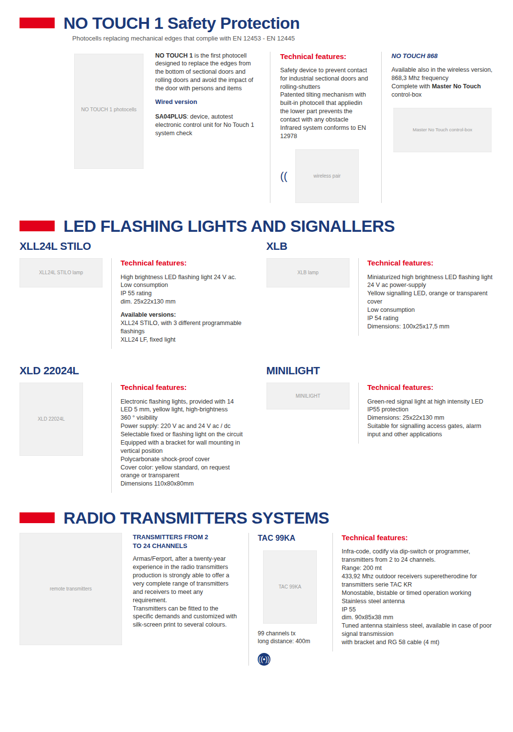NO TOUCH 1 Safety Protection
Photocells replacing mechanical edges that complie with EN 12453 - EN 12445
NO TOUCH 1 is the first photocell designed to replace the edges from the bottom of sectional doors and rolling doors and avoid the impact of the door with persons and items
Wired version
SA04PLUS: device, autotest electronic control unit for No Touch 1 system check
Technical features:
Safety device to prevent contact for industrial sectional doors and rolling-shutters
Patented tilting mechanism with built-in photocell that appliedin the lower part prevents the contact with any obstacle
Infrared system conforms to EN 12978
((
NO TOUCH 868
Available also in the wireless version, 868,3 Mhz frequency
Complete with Master No Touch control-box
LED FLASHING LIGHTS AND SIGNALLERS
XLL24L STILO
Technical features:
High brightness LED flashing light 24 V ac.
Low consumption
IP 55 rating
dim. 25x22x130 mm
Available versions:
XLL24 STILO, with 3 different programmable flashings
XLL24 LF, fixed light
XLB
Technical features:
Miniaturized high brightness LED flashing light 24 V ac power-supply
Yellow signalling LED, orange or transparent cover
Low consumption
IP 54 rating
Dimensions: 100x25x17,5 mm
XLD 22024L
Technical features:
Electronic flashing lights, provided with 14 LED 5 mm, yellow light, high-brightness
360 ° visibility
Power supply: 220 V ac and 24 V ac / dc
Selectable fixed or flashing light on the circuit
Equipped with a bracket for wall mounting in vertical position
Polycarbonate shock-proof cover
Cover color: yellow standard, on request orange or transparent
Dimensions 110x80x80mm
MINILIGHT
Technical features:
Green-red signal light at high intensity LED
IP55 protection
Dimensions: 25x22x130 mm
Suitable for signalling access gates, alarm input and other applications
RADIO TRANSMITTERS SYSTEMS
TRANSMITTERS FROM 2
TO 24 CHANNELS
Armas/Ferport, after a twenty-year experience in the radio transmitters production is strongly able to offer a very complete range of transmitters and receivers to meet any requirement.
Transmitters can be fitted to the specific demands and customized with silk-screen print to several colours.
TAC 99KA
99 channels tx
long distance: 400m
((•))
Technical features:
Infra-code, codify via dip-switch or programmer, transmitters from 2 to 24 channels.
Range: 200 mt
433,92 Mhz outdoor receivers superetherodine for transmitters serie TAC KR
Monostable, bistable or timed operation working
Stainless steel antenna
IP 55
dim. 90x85x38 mm
Tuned antenna stainless steel, available in case of poor signal transmission
with bracket and RG 58 cable (4 mt)